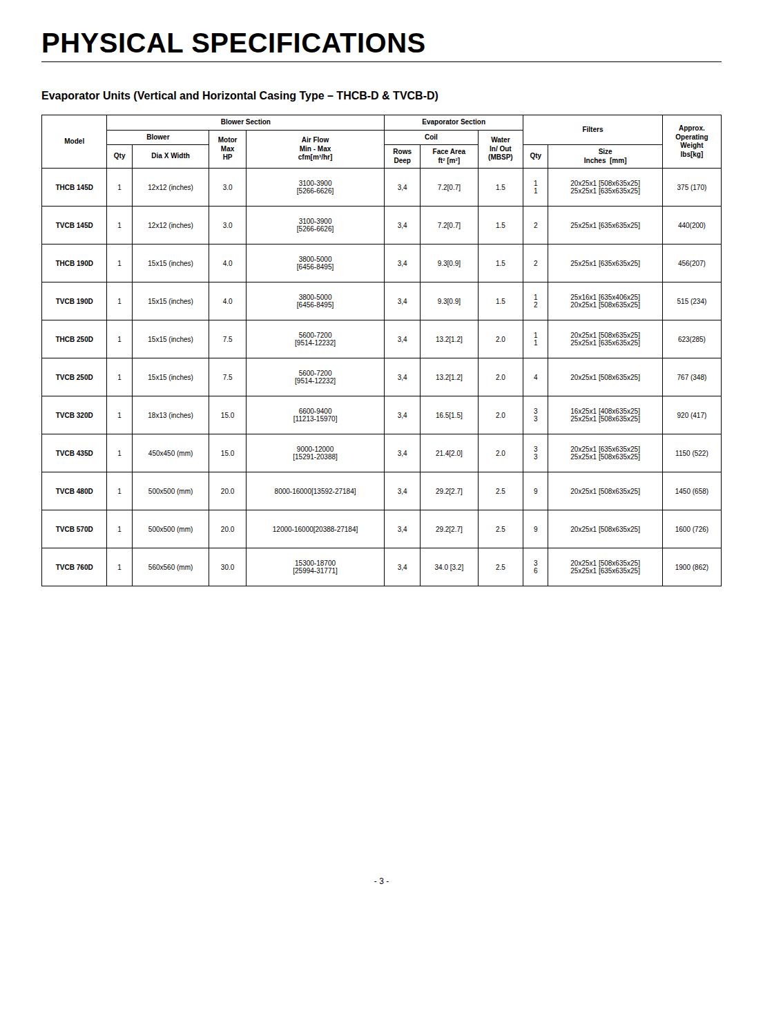PHYSICAL SPECIFICATIONS
Evaporator Units (Vertical and Horizontal Casing Type – THCB-D & TVCB-D)
| Model | Blower Section | Evaporator Section | Filters | Approx. Operating Weight lbs[kg] |
| --- | --- | --- | --- | --- |
| Blower | Motor Max HP | Air Flow Min - Max cfm[m³/hr] | Coil | Water In/ Out (MBSP) |
| Qty | Dia X Width | Rows Deep | Face Area ft² [m²] | Qty | Size Inches [mm] |
| THCB 145D | 1 | 12x12 (inches) | 3.0 | 3100-3900 [5266-6626] | 3,4 | 7.2[0.7] | 1.5 | 1 1 | 20x25x1 [508x635x25] 25x25x1 [635x635x25] | 375 (170) |
| TVCB 145D | 1 | 12x12 (inches) | 3.0 | 3100-3900 [5266-6626] | 3,4 | 7.2[0.7] | 1.5 | 2 | 25x25x1 [635x635x25] | 440(200) |
| THCB 190D | 1 | 15x15 (inches) | 4.0 | 3800-5000 [6456-8495] | 3,4 | 9.3[0.9] | 1.5 | 2 | 25x25x1 [635x635x25] | 456(207) |
| TVCB 190D | 1 | 15x15 (inches) | 4.0 | 3800-5000 [6456-8495] | 3,4 | 9.3[0.9] | 1.5 | 1 2 | 25x16x1 [635x406x25] 20x25x1 [508x635x25] | 515 (234) |
| THCB 250D | 1 | 15x15 (inches) | 7.5 | 5600-7200 [9514-12232] | 3,4 | 13.2[1.2] | 2.0 | 1 1 | 20x25x1 [508x635x25] 25x25x1 [635x635x25] | 623(285) |
| TVCB 250D | 1 | 15x15 (inches) | 7.5 | 5600-7200 [9514-12232] | 3,4 | 13.2[1.2] | 2.0 | 4 | 20x25x1 [508x635x25] | 767 (348) |
| TVCB 320D | 1 | 18x13 (inches) | 15.0 | 6600-9400 [11213-15970] | 3,4 | 16.5[1.5] | 2.0 | 3 3 | 16x25x1 [408x635x25] 25x25x1 [508x635x25] | 920 (417) |
| TVCB 435D | 1 | 450x450 (mm) | 15.0 | 9000-12000 [15291-20388] | 3,4 | 21.4[2.0] | 2.0 | 3 3 | 20x25x1 [635x635x25] 25x25x1 [508x635x25] | 1150 (522) |
| TVCB 480D | 1 | 500x500 (mm) | 20.0 | 8000-16000[13592-27184] | 3,4 | 29.2[2.7] | 2.5 | 9 | 20x25x1 [508x635x25] | 1450 (658) |
| TVCB 570D | 1 | 500x500 (mm) | 20.0 | 12000-16000[20388-27184] | 3,4 | 29.2[2.7] | 2.5 | 9 | 20x25x1 [508x635x25] | 1600 (726) |
| TVCB 760D | 1 | 560x560 (mm) | 30.0 | 15300-18700 [25994-31771] | 3,4 | 34.0 [3.2] | 2.5 | 3 6 | 20x25x1 [508x635x25] 25x25x1 [635x635x25] | 1900 (862) |
- 3 -